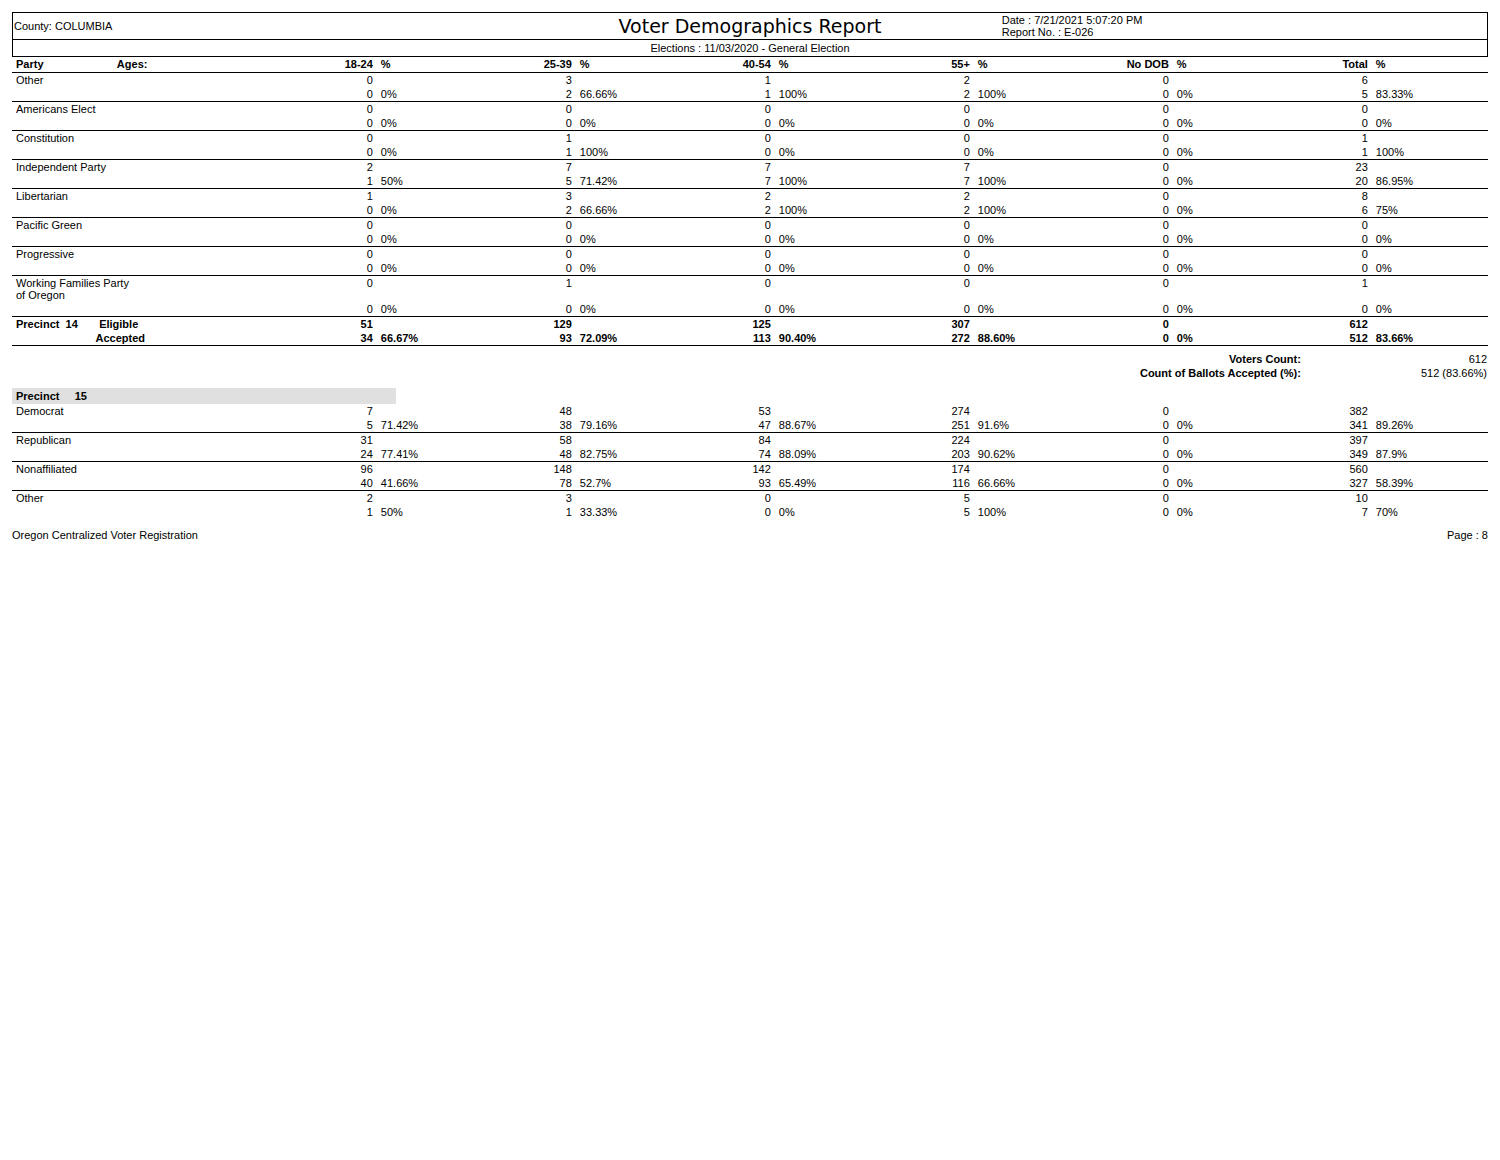| County: COLUMBIA | Voter Demographics Report | Date : 7/21/2021 5:07:20 PM Report No. : E-026 |
Elections : 11/03/2020 - General Election
| Party Ages: | 18-24 | % | 25-39 | % | 40-54 | % | 55+ | % | No DOB | % | Total | % |
| Other | 0 | | 3 | | 1 | | 2 | | 0 | | 6 | |
| | 0 | 0% | 2 | 66.66% | 1 | 100% | 2 | 100% | 0 | 0% | 5 | 83.33% |
| Americans Elect | 0 | | 0 | | 0 | | 0 | | 0 | | 0 | |
| | 0 | 0% | 0 | 0% | 0 | 0% | 0 | 0% | 0 | 0% | 0 | 0% |
| Constitution | 0 | | 1 | | 0 | | 0 | | 0 | | 1 | |
| | 0 | 0% | 1 | 100% | 0 | 0% | 0 | 0% | 0 | 0% | 1 | 100% |
| Independent Party | 2 | | 7 | | 7 | | 7 | | 0 | | 23 | |
| | 1 | 50% | 5 | 71.42% | 7 | 100% | 7 | 100% | 0 | 0% | 20 | 86.95% |
| Libertarian | 1 | | 3 | | 2 | | 2 | | 0 | | 8 | |
| | 0 | 0% | 2 | 66.66% | 2 | 100% | 2 | 100% | 0 | 0% | 6 | 75% |
| Pacific Green | 0 | | 0 | | 0 | | 0 | | 0 | | 0 | |
| | 0 | 0% | 0 | 0% | 0 | 0% | 0 | 0% | 0 | 0% | 0 | 0% |
| Progressive | 0 | | 0 | | 0 | | 0 | | 0 | | 0 | |
| | 0 | 0% | 0 | 0% | 0 | 0% | 0 | 0% | 0 | 0% | 0 | 0% |
| Working Families Party of Oregon | 0 | | 1 | | 0 | | 0 | | 0 | | 1 | |
| | 0 | 0% | 0 | 0% | 0 | 0% | 0 | 0% | 0 | 0% | 0 | 0% |
| Precinct 14 Eligible | 51 | | 129 | | 125 | | 307 | | 0 | | 612 | |
| Accepted | 34 | 66.67% | 93 | 72.09% | 113 | 90.40% | 272 | 88.60% | 0 | 0% | 512 | 83.66% |
| | Voters Count: | 612 |
| | Count of Ballots Accepted (%): | 512 (83.66%) |
| Precinct 15 | |
| Democrat | 7 | | 48 | | 53 | | 274 | | 0 | | 382 | |
| | 5 | 71.42% | 38 | 79.16% | 47 | 88.67% | 251 | 91.6% | 0 | 0% | 341 | 89.26% |
| Republican | 31 | | 58 | | 84 | | 224 | | 0 | | 397 | |
| | 24 | 77.41% | 48 | 82.75% | 74 | 88.09% | 203 | 90.62% | 0 | 0% | 349 | 87.9% |
| Nonaffiliated | 96 | | 148 | | 142 | | 174 | | 0 | | 560 | |
| | 40 | 41.66% | 78 | 52.7% | 93 | 65.49% | 116 | 66.66% | 0 | 0% | 327 | 58.39% |
| Other | 2 | | 3 | | 0 | | 5 | | 0 | | 10 | |
| | 1 | 50% | 1 | 33.33% | 0 | 0% | 5 | 100% | 0 | 0% | 7 | 70% |
Oregon Centralized Voter Registration Page : 8